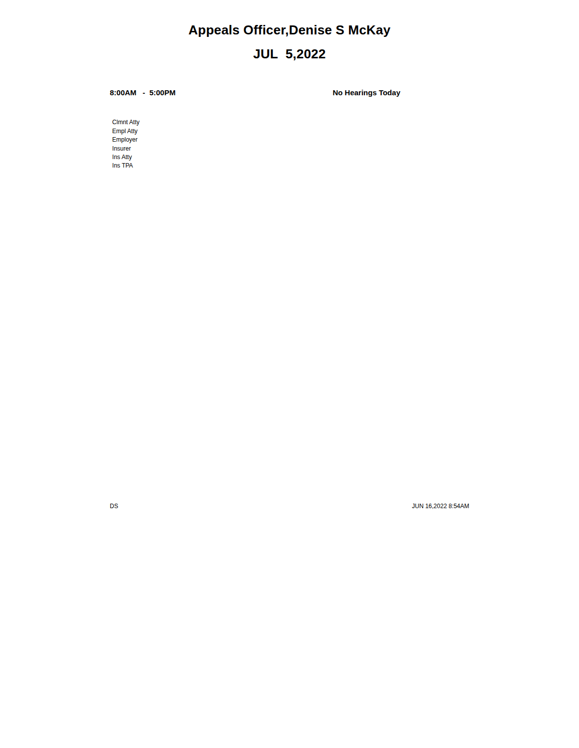Appeals Officer,Denise S McKay
JUL 5,2022
8:00AM - 5:00PM No Hearings Today
Clmnt Atty
Empl Atty
Employer
Insurer
Ins Atty
Ins TPA
DS JUN 16,2022 8:54AM